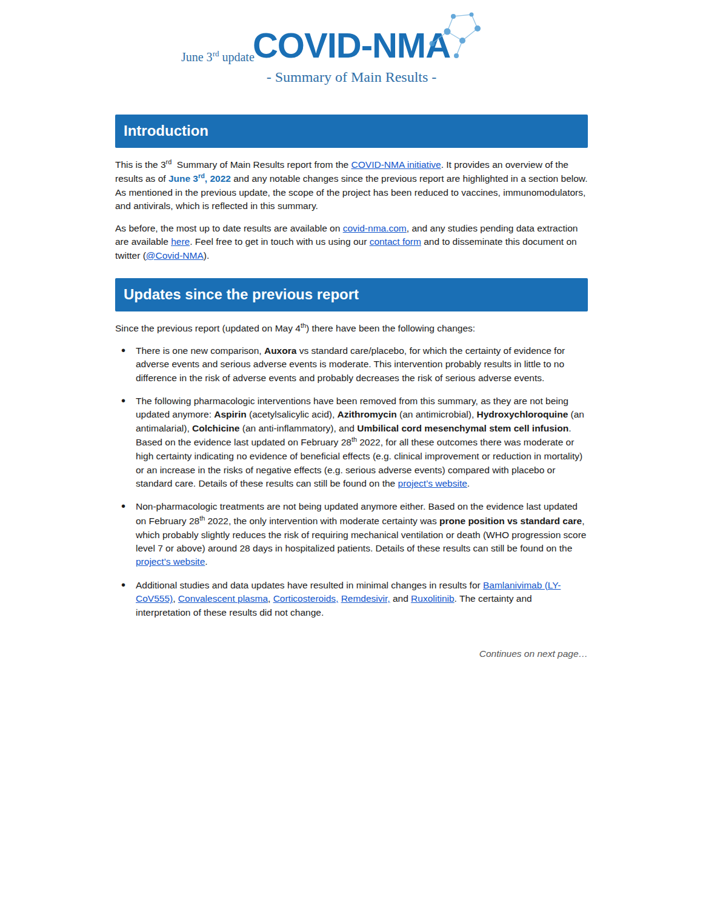June 3rd update
COVID-NMA
- Summary of Main Results -
Introduction
This is the 3rd Summary of Main Results report from the COVID-NMA initiative. It provides an overview of the results as of June 3rd, 2022 and any notable changes since the previous report are highlighted in a section below. As mentioned in the previous update, the scope of the project has been reduced to vaccines, immunomodulators, and antivirals, which is reflected in this summary.
As before, the most up to date results are available on covid-nma.com, and any studies pending data extraction are available here. Feel free to get in touch with us using our contact form and to disseminate this document on twitter (@Covid-NMA).
Updates since the previous report
Since the previous report (updated on May 4th) there have been the following changes:
There is one new comparison, Auxora vs standard care/placebo, for which the certainty of evidence for adverse events and serious adverse events is moderate. This intervention probably results in little to no difference in the risk of adverse events and probably decreases the risk of serious adverse events.
The following pharmacologic interventions have been removed from this summary, as they are not being updated anymore: Aspirin (acetylsalicylic acid), Azithromycin (an antimicrobial), Hydroxychloroquine (an antimalarial), Colchicine (an anti-inflammatory), and Umbilical cord mesenchymal stem cell infusion. Based on the evidence last updated on February 28th 2022, for all these outcomes there was moderate or high certainty indicating no evidence of beneficial effects (e.g. clinical improvement or reduction in mortality) or an increase in the risks of negative effects (e.g. serious adverse events) compared with placebo or standard care. Details of these results can still be found on the project’s website.
Non-pharmacologic treatments are not being updated anymore either. Based on the evidence last updated on February 28th 2022, the only intervention with moderate certainty was prone position vs standard care, which probably slightly reduces the risk of requiring mechanical ventilation or death (WHO progression score level 7 or above) around 28 days in hospitalized patients. Details of these results can still be found on the project’s website.
Additional studies and data updates have resulted in minimal changes in results for Bamlanivimab (LY-CoV555), Convalescent plasma, Corticosteroids, Remdesivir, and Ruxolitinib. The certainty and interpretation of these results did not change.
Continues on next page…